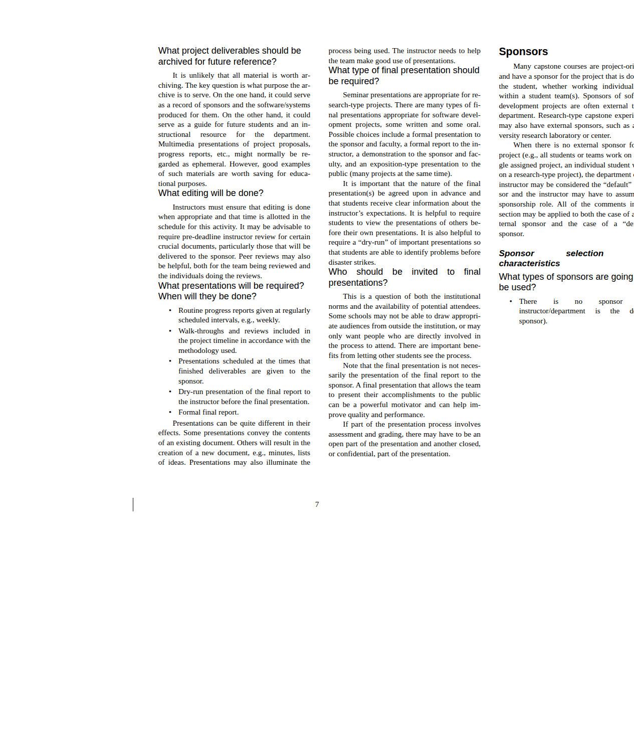What project deliverables should be archived for future reference?
It is unlikely that all material is worth archiving. The key question is what purpose the archive is to serve. On the one hand, it could serve as a record of sponsors and the software/systems produced for them. On the other hand, it could serve as a guide for future students and an instructional resource for the department. Multimedia presentations of project proposals, progress reports, etc., might normally be regarded as ephemeral. However, good examples of such materials are worth saving for educational purposes.
What editing will be done?
Instructors must ensure that editing is done when appropriate and that time is allotted in the schedule for this activity. It may be advisable to require pre-deadline instructor review for certain crucial documents, particularly those that will be delivered to the sponsor. Peer reviews may also be helpful, both for the team being reviewed and the individuals doing the reviews.
What presentations will be required? When will they be done?
Routine progress reports given at regularly scheduled intervals, e.g., weekly.
Walk-throughs and reviews included in the project timeline in accordance with the methodology used.
Presentations scheduled at the times that finished deliverables are given to the sponsor.
Dry-run presentation of the final report to the instructor before the final presentation.
Formal final report.
Presentations can be quite different in their effects. Some presentations convey the contents of an existing document. Others will result in the creation of a new document, e.g., minutes, lists of ideas. Presentations may also illuminate the process being used. The instructor needs to help the team make good use of presentations.
What type of final presentation should be required?
Seminar presentations are appropriate for research-type projects. There are many types of final presentations appropriate for software development projects, some written and some oral. Possible choices include a formal presentation to the sponsor and faculty, a formal report to the instructor, a demonstration to the sponsor and faculty, and an exposition-type presentation to the public (many projects at the same time).
It is important that the nature of the final presentation(s) be agreed upon in advance and that students receive clear information about the instructor’s expectations. It is helpful to require students to view the presentations of others before their own presentations. It is also helpful to require a “dry-run” of important presentations so that students are able to identify problems before disaster strikes.
Who should be invited to final presentations?
This is a question of both the institutional norms and the availability of potential attendees. Some schools may not be able to draw appropriate audiences from outside the institution, or may only want people who are directly involved in the process to attend. There are important benefits from letting other students see the process.
Note that the final presentation is not necessarily the presentation of the final report to the sponsor. A final presentation that allows the team to present their accomplishments to the public can be a powerful motivator and can help improve quality and performance.
If part of the presentation process involves assessment and grading, there may have to be an open part of the presentation and another closed, or confidential, part of the presentation.
Sponsors
Many capstone courses are project-oriented and have a sponsor for the project that is done by the student, whether working individually or within a student team(s). Sponsors of software development projects are often external to the department. Research-type capstone experiences may also have external sponsors, such as a university research laboratory or center.
When there is no external sponsor for the project (e.g., all students or teams work on a single assigned project, an individual student works on a research-type project), the department or the instructor may be considered the “default” sponsor and the instructor may have to assume the sponsorship role. All of the comments in this section may be applied to both the case of an external sponsor and the case of a “default” sponsor.
Sponsor selection and characteristics
What types of sponsors are going to be used?
There is no sponsor (the instructor/department is the default sponsor).
7